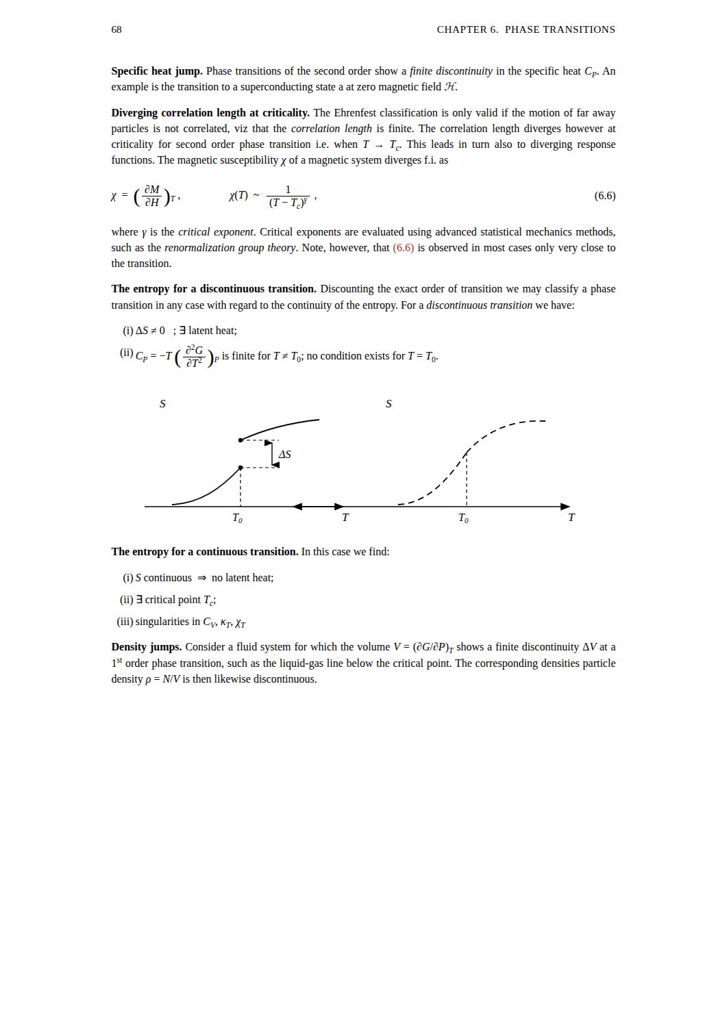68 Chapter 6. Phase Transitions
Specific heat jump. Phase transitions of the second order show a finite discontinuity in the specific heat CP. An example is the transition to a superconducting state a at zero magnetic field ℋ.
Diverging correlation length at criticality. The Ehrenfest classification is only valid if the motion of far away particles is not correlated, viz that the correlation length is finite. The correlation length diverges however at criticality for second order phase transition i.e. when T → Tc. This leads in turn also to diverging response functions. The magnetic susceptibility χ of a magnetic system diverges f.i. as
χ = (∂M∂H)T , χ(T) ~ 1(T − Tc)γ ,
(6.6)
where γ is the critical exponent. Critical exponents are evaluated using advanced statistical mechanics methods, such as the renormalization group theory. Note, however, that (6.6) is observed in most cases only very close to the transition.
The entropy for a discontinuous transition. Discounting the exact order of transition we may classify a phase transition in any case with regard to the continuity of the entropy. For a discontinuous transition we have:
ΔS ≠ 0 ; ∃ latent heat;
CP = −T (∂2G∂T2)P is finite for T ≠ T0; no condition exists for T = T0.
S T ΔS T0 S T T0
The entropy for a continuous transition. In this case we find:
S continuous ⇒ no latent heat;
∃ critical point Tc;
singularities in CV, κT, χT
Density jumps. Consider a fluid system for which the volume V = (∂G/∂P)T shows a finite discontinuity ΔV at a 1st order phase transition, such as the liquid-gas line below the critical point. The corresponding densities particle density ρ = N/V is then likewise discontinuous.